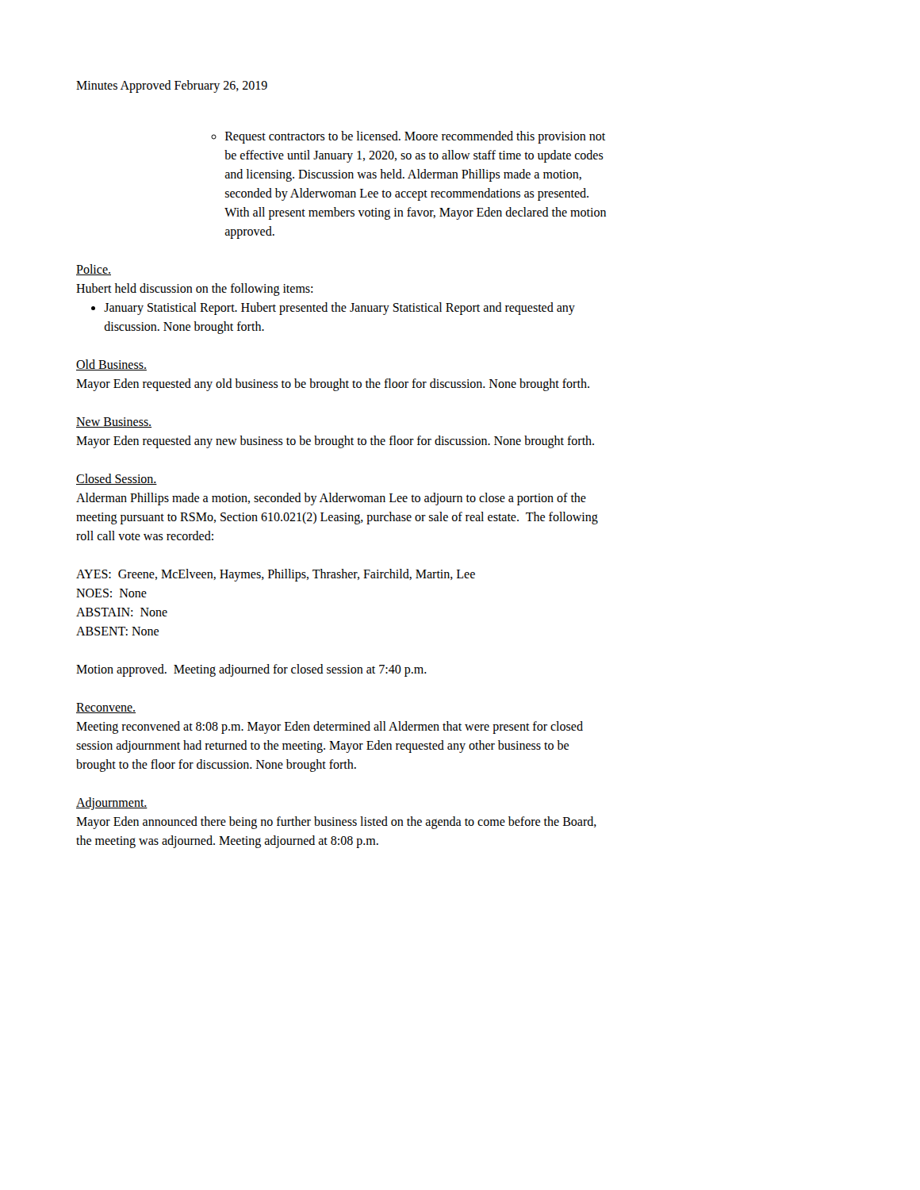Minutes Approved February 26, 2019
Request contractors to be licensed. Moore recommended this provision not be effective until January 1, 2020, so as to allow staff time to update codes and licensing. Discussion was held. Alderman Phillips made a motion, seconded by Alderwoman Lee to accept recommendations as presented. With all present members voting in favor, Mayor Eden declared the motion approved.
Police.
Hubert held discussion on the following items:
January Statistical Report. Hubert presented the January Statistical Report and requested any discussion. None brought forth.
Old Business.
Mayor Eden requested any old business to be brought to the floor for discussion. None brought forth.
New Business.
Mayor Eden requested any new business to be brought to the floor for discussion. None brought forth.
Closed Session.
Alderman Phillips made a motion, seconded by Alderwoman Lee to adjourn to close a portion of the meeting pursuant to RSMo, Section 610.021(2) Leasing, purchase or sale of real estate. The following roll call vote was recorded:
AYES: Greene, McElveen, Haymes, Phillips, Thrasher, Fairchild, Martin, Lee
NOES: None
ABSTAIN: None
ABSENT: None
Motion approved. Meeting adjourned for closed session at 7:40 p.m.
Reconvene.
Meeting reconvened at 8:08 p.m. Mayor Eden determined all Aldermen that were present for closed session adjournment had returned to the meeting. Mayor Eden requested any other business to be brought to the floor for discussion. None brought forth.
Adjournment.
Mayor Eden announced there being no further business listed on the agenda to come before the Board, the meeting was adjourned. Meeting adjourned at 8:08 p.m.